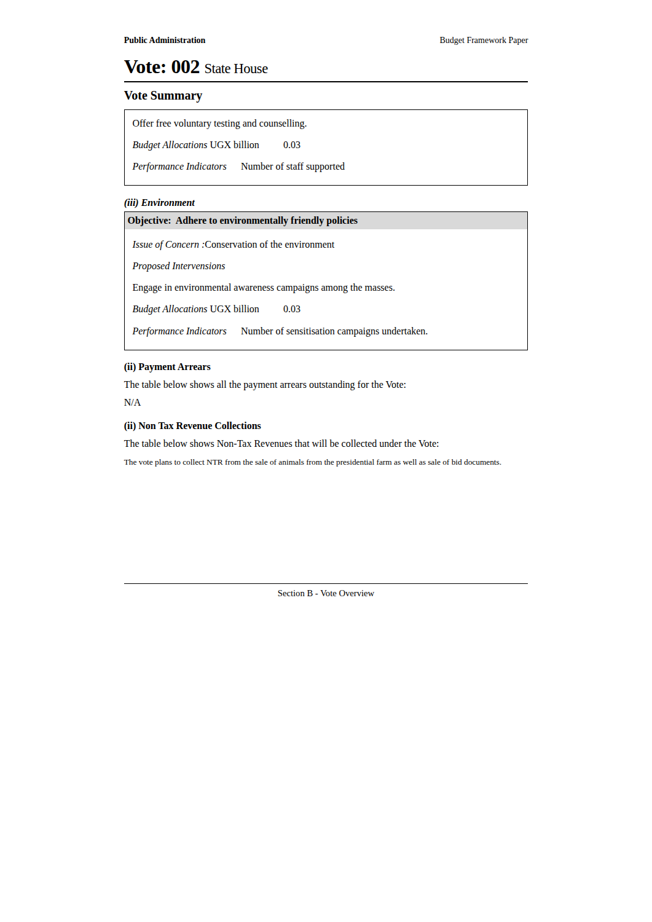Public Administration Budget Framework Paper
Vote: 002 State House
Vote Summary
Offer free voluntary testing and counselling.
Budget Allocations UGX billion 0.03
Performance Indicators Number of staff supported
(iii) Environment
Objective: Adhere to environmentally friendly policies
Issue of Concern : Conservation of the environment
Proposed Intervensions
Engage in environmental awareness campaigns among the masses.
Budget Allocations UGX billion 0.03
Performance Indicators Number of sensitisation campaigns undertaken.
(ii) Payment Arrears
The table below shows all the payment arrears outstanding for the Vote:
N/A
(ii) Non Tax Revenue Collections
The table below shows Non-Tax Revenues that will be collected under the Vote:
The vote plans to collect NTR from the sale of animals from the presidential farm as well as sale of bid documents.
Section B - Vote Overview